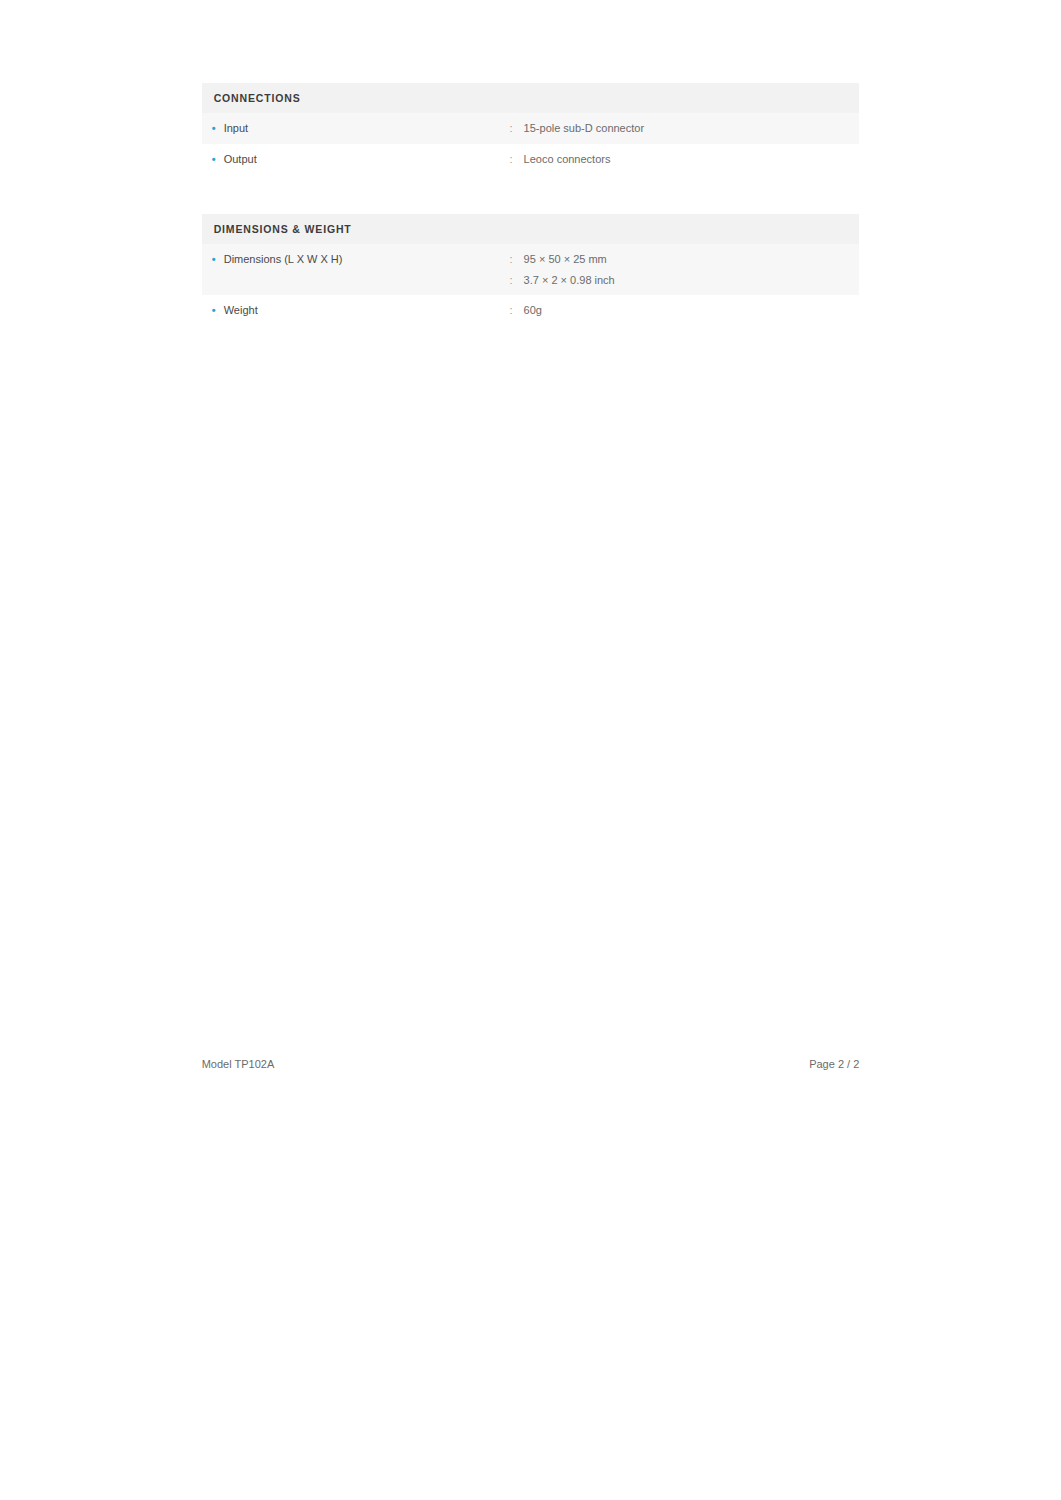Connections
| Input | : 15-pole sub-D connector |
| Output | : Leoco connectors |
Dimensions & Weight
| Dimensions (L X W X H) | : 95 × 50 × 25 mm : 3.7 × 2 × 0.98 inch |
| Weight | : 60g |
Model TP102A
Page 2 / 2